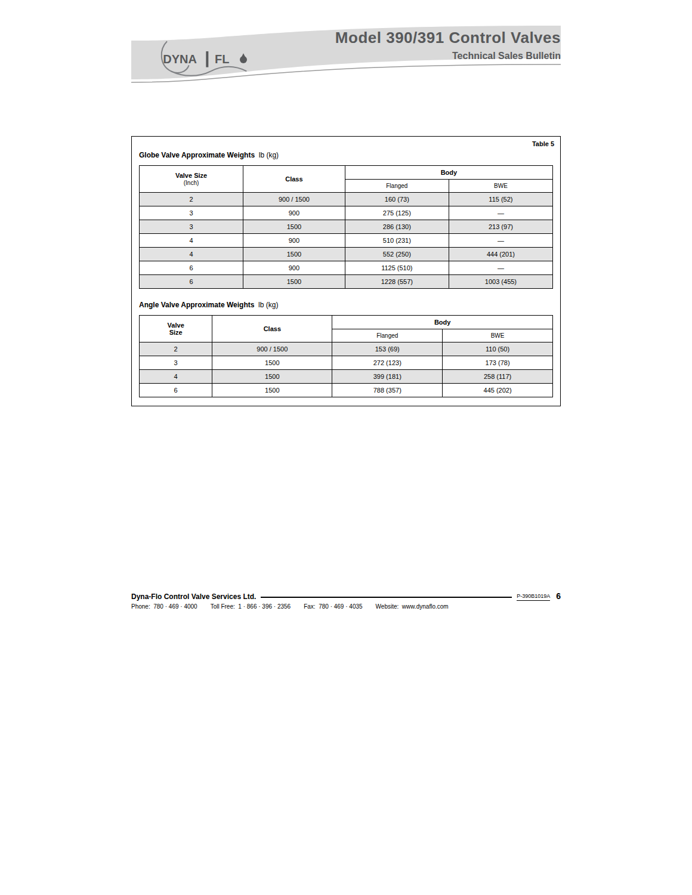Model 390/391 Control Valves
Technical Sales Bulletin
DYNA FL
Table 5
Globe Valve Approximate Weights lb (kg)
| Valve Size (Inch) | Class | Body |
| --- | --- | --- |
| Flanged | BWE |
| 2 | 900 / 1500 | 160 (73) | 115 (52) |
| 3 | 900 | 275 (125) | — |
| 3 | 1500 | 286 (130) | 213 (97) |
| 4 | 900 | 510 (231) | — |
| 4 | 1500 | 552 (250) | 444 (201) |
| 6 | 900 | 1125 (510) | — |
| 6 | 1500 | 1228 (557) | 1003 (455) |
Angle Valve Approximate Weights lb (kg)
| Valve Size | Class | Body |
| --- | --- | --- |
| Flanged | BWE |
| 2 | 900 / 1500 | 153 (69) | 110 (50) |
| 3 | 1500 | 272 (123) | 173 (78) |
| 4 | 1500 | 399 (181) | 258 (117) |
| 6 | 1500 | 788 (357) | 445 (202) |
Dyna-Flo Control Valve Services Ltd.
P-390B1019A
6
Phone: 780 · 469 · 4000 Toll Free: 1 · 866 · 396 · 2356 Fax: 780 · 469 · 4035 Website: www.dynaflo.com